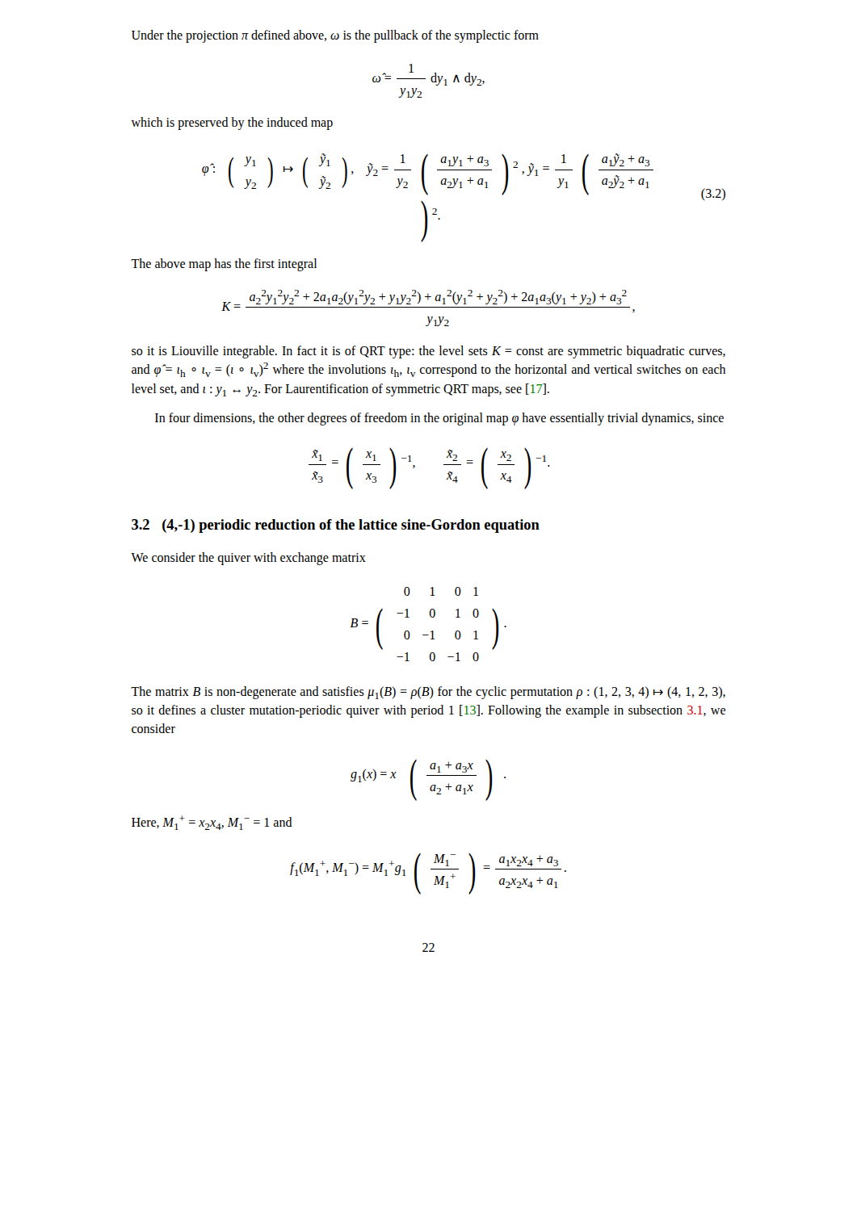Under the projection π defined above, ω is the pullback of the symplectic form
ω̂ = 1 y1y2 dy1 ∧ dy2,
which is preserved by the induced map
φ̂ : (
| y 1 |
| y 2 |
) ↦ (
| ỹ 1 |
| ỹ 2 |
), ỹ2 = 1 y2 ( a1y1 + a3 a2y1 + a1 )2 , ỹ1 = 1 y1 ( a1ỹ2 + a3 a2ỹ2 + a1 )2.
(3.2)
The above map has the first integral
K = a22y12y22 + 2a1a2(y12y2 + y1y22) + a12(y12 + y22) + 2a1a3(y1 + y2) + a32 y1y2 ,
so it is Liouville integrable. In fact it is of QRT type: the level sets K = const are symmetric biquadratic curves, and φ̂ = ιh ∘ ιv = (ι ∘ ιv)2 where the involutions ιh, ιv correspond to the horizontal and vertical switches on each level set, and ι : y1 ↔ y2. For Laurentification of symmetric QRT maps, see [17].
In four dimensions, the other degrees of freedom in the original map φ have essentially trivial dynamics, since
x̃1 x̃3 = ( x1 x3 )−1, x̃2 x̃4 = ( x2 x4 )−1.
3.2(4,-1) periodic reduction of the lattice sine-Gordon equation
We consider the quiver with exchange matrix
B = (
| 0 | 1 | 0 | 1 |
| −1 | 0 | 1 | 0 |
| 0 | −1 | 0 | 1 |
| −1 | 0 | −1 | 0 |
).
The matrix B is non-degenerate and satisfies μ1(B) = ρ(B) for the cyclic permutation ρ : (1, 2, 3, 4) ↦ (4, 1, 2, 3), so it defines a cluster mutation-periodic quiver with period 1 [13]. Following the example in subsection 3.1, we consider
g1(x) = x ( a1 + a3x a2 + a1x ) .
Here, M1+ = x2x4, M1− = 1 and
f1(M1+, M1−) = M1+g1 ( M1− M1+ ) = a1x2x4 + a3 a2x2x4 + a1 .
22